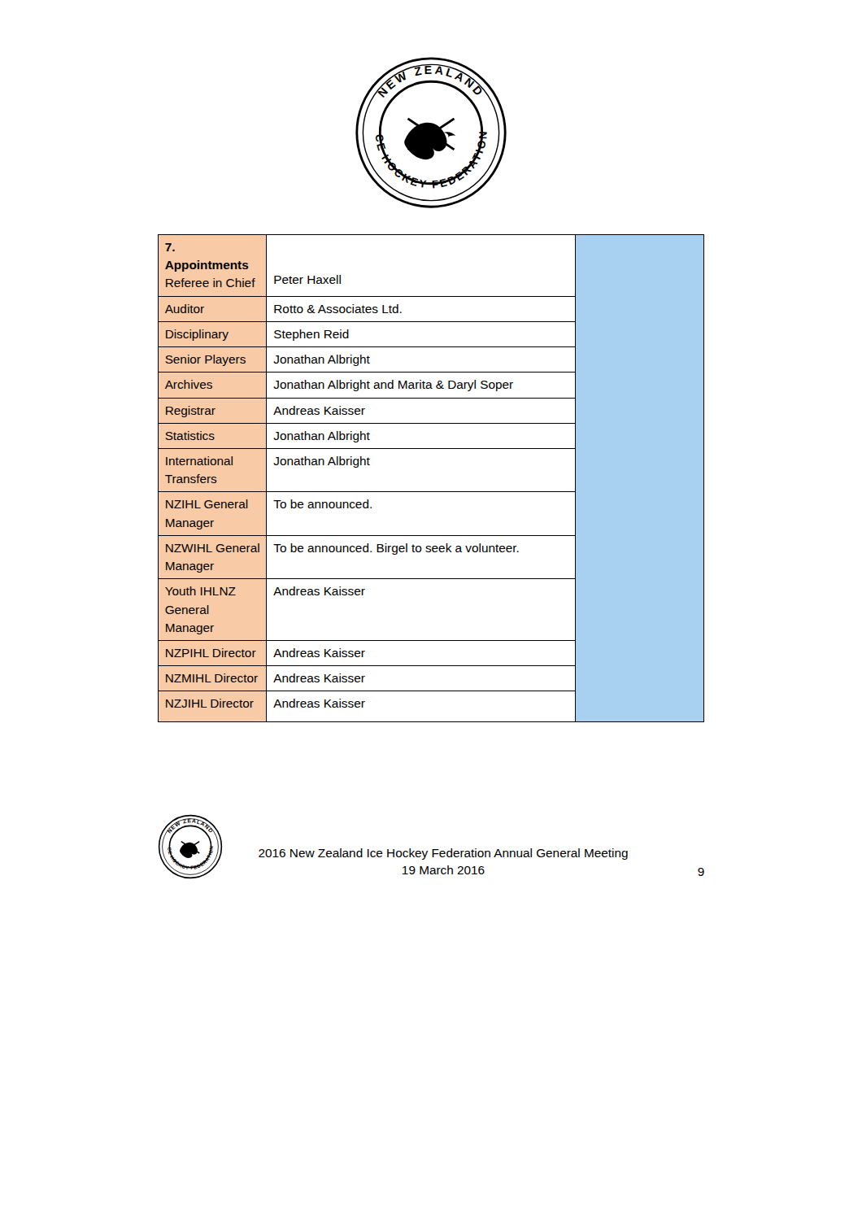NEW ZEALAND ICE HOCKEY FEDERATION
| 7. Appointments Referee in Chief | Peter Haxell | |
| Auditor | Rotto & Associates Ltd. |
| Disciplinary | Stephen Reid |
| Senior Players | Jonathan Albright |
| Archives | Jonathan Albright and Marita & Daryl Soper |
| Registrar | Andreas Kaisser |
| Statistics | Jonathan Albright |
| International Transfers | Jonathan Albright |
| NZIHL General Manager | To be announced. |
| NZWIHL General Manager | To be announced. Birgel to seek a volunteer. |
| Youth IHLNZ General Manager | Andreas Kaisser |
| NZPIHL Director | Andreas Kaisser |
| NZMIHL Director | Andreas Kaisser |
| NZJIHL Director | Andreas Kaisser |
NEW ZEALAND ICE HOCKEY FEDERATION
2016 New Zealand Ice Hockey Federation Annual General Meeting
19 March 2016
9